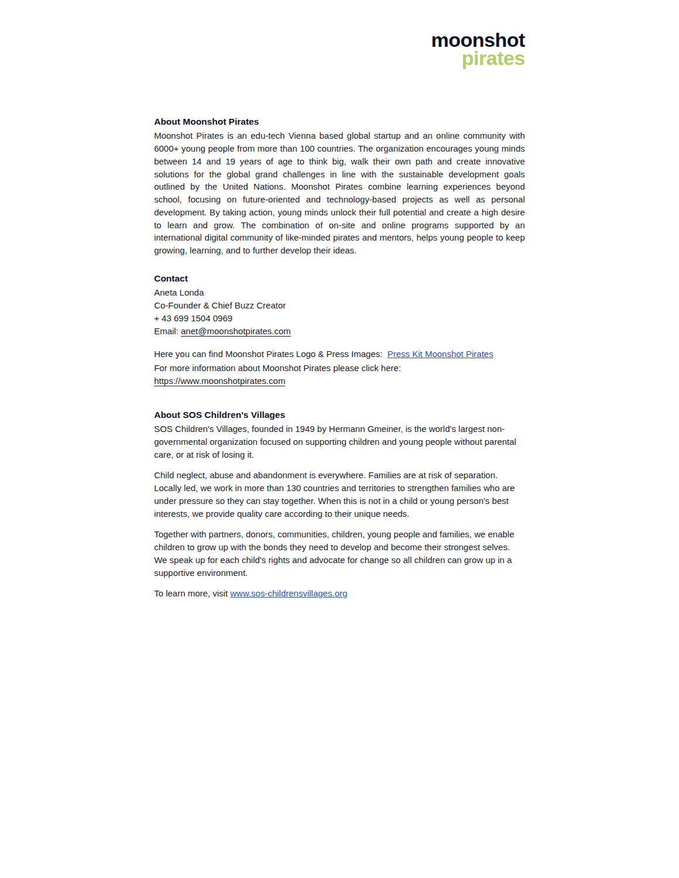moonshot pirates
About Moonshot Pirates
Moonshot Pirates is an edu-tech Vienna based global startup and an online community with 6000+ young people from more than 100 countries. The organization encourages young minds between 14 and 19 years of age to think big, walk their own path and create innovative solutions for the global grand challenges in line with the sustainable development goals outlined by the United Nations. Moonshot Pirates combine learning experiences beyond school, focusing on future-oriented and technology-based projects as well as personal development. By taking action, young minds unlock their full potential and create a high desire to learn and grow. The combination of on-site and online programs supported by an international digital community of like-minded pirates and mentors, helps young people to keep growing, learning, and to further develop their ideas.
Contact
Aneta Londa
Co-Founder & Chief Buzz Creator
+ 43 699 1504 0969
Email: anet@moonshotpirates.com
Here you can find Moonshot Pirates Logo & Press Images: Press Kit Moonshot Pirates
For more information about Moonshot Pirates please click here: https://www.moonshotpirates.com
About SOS Children's Villages
SOS Children's Villages, founded in 1949 by Hermann Gmeiner, is the world's largest non-governmental organization focused on supporting children and young people without parental care, or at risk of losing it.
Child neglect, abuse and abandonment is everywhere. Families are at risk of separation. Locally led, we work in more than 130 countries and territories to strengthen families who are under pressure so they can stay together. When this is not in a child or young person's best interests, we provide quality care according to their unique needs.
Together with partners, donors, communities, children, young people and families, we enable children to grow up with the bonds they need to develop and become their strongest selves. We speak up for each child's rights and advocate for change so all children can grow up in a supportive environment.
To learn more, visit www.sos-childrensvillages.org